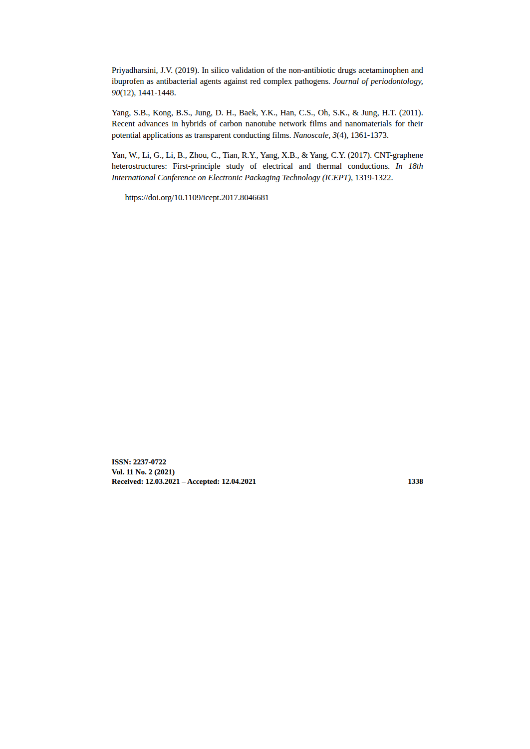Priyadharsini, J.V. (2019). In silico validation of the non‑antibiotic drugs acetaminophen and ibuprofen as antibacterial agents against red complex pathogens. Journal of periodontology, 90(12), 1441-1448.
Yang, S.B., Kong, B.S., Jung, D. H., Baek, Y.K., Han, C.S., Oh, S.K., & Jung, H.T. (2011). Recent advances in hybrids of carbon nanotube network films and nanomaterials for their potential applications as transparent conducting films. Nanoscale, 3(4), 1361-1373.
Yan, W., Li, G., Li, B., Zhou, C., Tian, R.Y., Yang, X.B., & Yang, C.Y. (2017). CNT-graphene heterostructures: First-principle study of electrical and thermal conductions. In 18th International Conference on Electronic Packaging Technology (ICEPT), 1319-1322.
https://doi.org/10.1109/icept.2017.8046681
ISSN: 2237-0722
Vol. 11 No. 2 (2021)
Received: 12.03.2021 – Accepted: 12.04.2021
1338